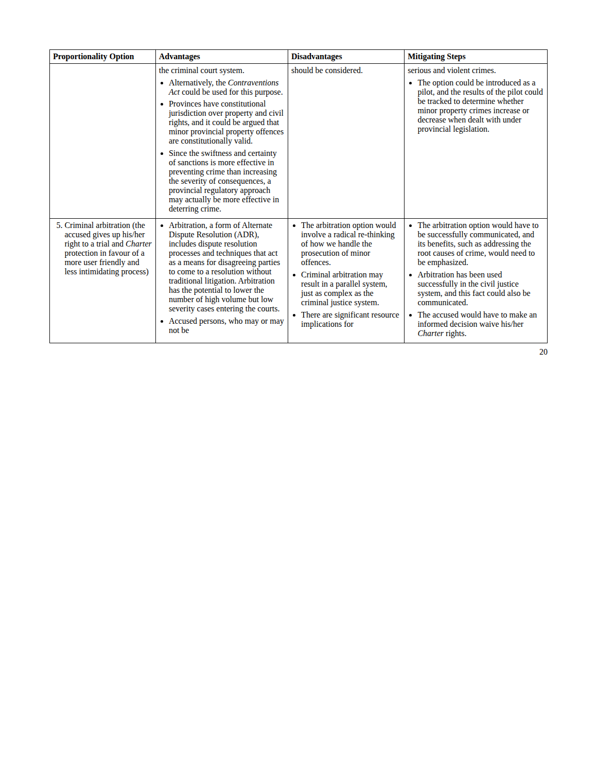| Proportionality Option | Advantages | Disadvantages | Mitigating Steps |
| --- | --- | --- | --- |
| | the criminal court system. Alternatively, the Contraventions Act could be used for this purpose. Provinces have constitutional jurisdiction over property and civil rights, and it could be argued that minor provincial property offences are constitutionally valid. Since the swiftness and certainty of sanctions is more effective in preventing crime than increasing the severity of consequences, a provincial regulatory approach may actually be more effective in deterring crime. | should be considered. | serious and violent crimes. The option could be introduced as a pilot, and the results of the pilot could be tracked to determine whether minor property crimes increase or decrease when dealt with under provincial legislation. |
| Criminal arbitration (the accused gives up his/her right to a trial and Charter protection in favour of a more user friendly and less intimidating process) | Arbitration, a form of Alternate Dispute Resolution (ADR), includes dispute resolution processes and techniques that act as a means for disagreeing parties to come to a resolution without traditional litigation. Arbitration has the potential to lower the number of high volume but low severity cases entering the courts. Accused persons, who may or may not be | The arbitration option would involve a radical re-thinking of how we handle the prosecution of minor offences. Criminal arbitration may result in a parallel system, just as complex as the criminal justice system. There are significant resource implications for | The arbitration option would have to be successfully communicated, and its benefits, such as addressing the root causes of crime, would need to be emphasized. Arbitration has been used successfully in the civil justice system, and this fact could also be communicated. The accused would have to make an informed decision waive his/her Charter rights. |
20